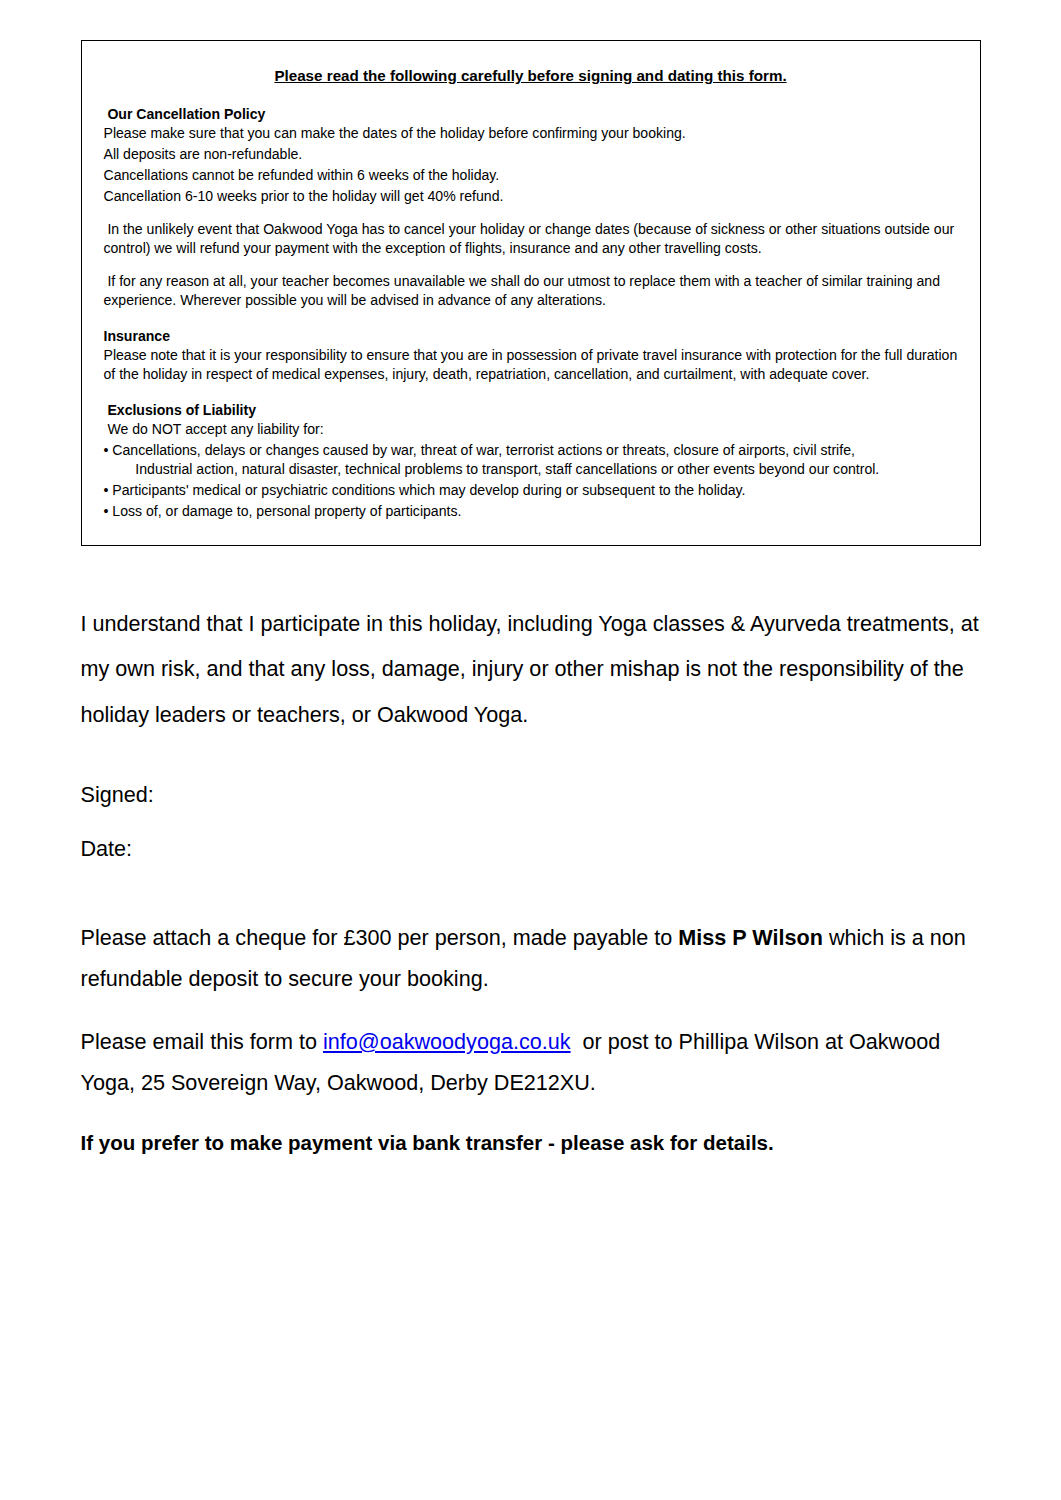Please read the following carefully before signing and dating this form.
Our Cancellation Policy
Please make sure that you can make the dates of the holiday before confirming your booking.
All deposits are non-refundable.
Cancellations cannot be refunded within 6 weeks of the holiday.
Cancellation 6-10 weeks prior to the holiday will get 40% refund.
In the unlikely event that Oakwood Yoga has to cancel your holiday or change dates (because of sickness or other situations outside our control) we will refund your payment with the exception of flights, insurance and any other travelling costs.
If for any reason at all, your teacher becomes unavailable we shall do our utmost to replace them with a teacher of similar training and experience. Wherever possible you will be advised in advance of any alterations.
Insurance
Please note that it is your responsibility to ensure that you are in possession of private travel insurance with protection for the full duration of the holiday in respect of medical expenses, injury, death, repatriation, cancellation, and curtailment, with adequate cover.
Exclusions of Liability
We do NOT accept any liability for:
• Cancellations, delays or changes caused by war, threat of war, terrorist actions or threats, closure of airports, civil strife, Industrial action, natural disaster, technical problems to transport, staff cancellations or other events beyond our control.
• Participants' medical or psychiatric conditions which may develop during or subsequent to the holiday.
• Loss of, or damage to, personal property of participants.
I understand that I participate in this holiday, including Yoga classes & Ayurveda treatments, at my own risk, and that any loss, damage, injury or other mishap is not the responsibility of the holiday leaders or teachers, or Oakwood Yoga.
Signed:
Date:
Please attach a cheque for £300 per person, made payable to Miss P Wilson which is a non refundable deposit to secure your booking.
Please email this form to info@oakwoodyoga.co.uk or post to Phillipa Wilson at Oakwood Yoga, 25 Sovereign Way, Oakwood, Derby DE212XU.
If you prefer to make payment via bank transfer - please ask for details.